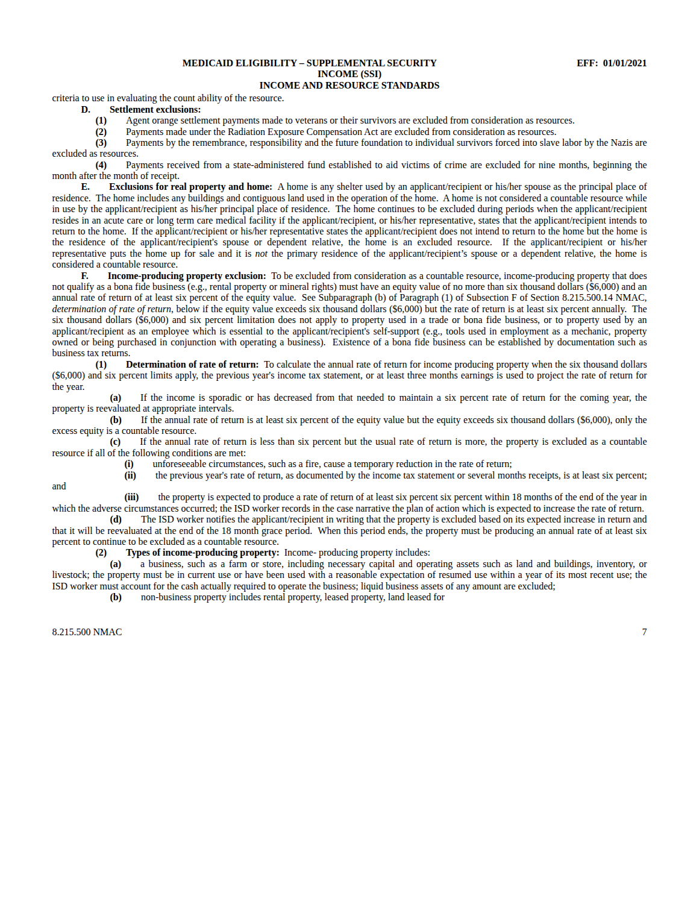MEDICAID ELIGIBILITY – SUPPLEMENTAL SECURITY
EFF: 01/01/2021
INCOME (SSI)
INCOME AND RESOURCE STANDARDS
criteria to use in evaluating the count ability of the resource.
D.  Settlement exclusions:
(1)  Agent orange settlement payments made to veterans or their survivors are excluded from consideration as resources.
(2)  Payments made under the Radiation Exposure Compensation Act are excluded from consideration as resources.
(3)  Payments by the remembrance, responsibility and the future foundation to individual survivors forced into slave labor by the Nazis are excluded as resources.
(4)  Payments received from a state-administered fund established to aid victims of crime are excluded for nine months, beginning the month after the month of receipt.
E.  Exclusions for real property and home: A home is any shelter used by an applicant/recipient or his/her spouse as the principal place of residence. The home includes any buildings and contiguous land used in the operation of the home. A home is not considered a countable resource while in use by the applicant/recipient as his/her principal place of residence. The home continues to be excluded during periods when the applicant/recipient resides in an acute care or long term care medical facility if the applicant/recipient, or his/her representative, states that the applicant/recipient intends to return to the home. If the applicant/recipient or his/her representative states the applicant/recipient does not intend to return to the home but the home is the residence of the applicant/recipient's spouse or dependent relative, the home is an excluded resource. If the applicant/recipient or his/her representative puts the home up for sale and it is not the primary residence of the applicant/recipient’s spouse or a dependent relative, the home is considered a countable resource.
F.  Income-producing property exclusion: To be excluded from consideration as a countable resource, income-producing property that does not qualify as a bona fide business (e.g., rental property or mineral rights) must have an equity value of no more than six thousand dollars ($6,000) and an annual rate of return of at least six percent of the equity value. See Subparagraph (b) of Paragraph (1) of Subsection F of Section 8.215.500.14 NMAC, determination of rate of return, below if the equity value exceeds six thousand dollars ($6,000) but the rate of return is at least six percent annually. The six thousand dollars ($6,000) and six percent limitation does not apply to property used in a trade or bona fide business, or to property used by an applicant/recipient as an employee which is essential to the applicant/recipient's self-support (e.g., tools used in employment as a mechanic, property owned or being purchased in conjunction with operating a business). Existence of a bona fide business can be established by documentation such as business tax returns.
(1)  Determination of rate of return: To calculate the annual rate of return for income producing property when the six thousand dollars ($6,000) and six percent limits apply, the previous year's income tax statement, or at least three months earnings is used to project the rate of return for the year.
(a)  If the income is sporadic or has decreased from that needed to maintain a six percent rate of return for the coming year, the property is reevaluated at appropriate intervals.
(b)  If the annual rate of return is at least six percent of the equity value but the equity exceeds six thousand dollars ($6,000), only the excess equity is a countable resource.
(c)  If the annual rate of return is less than six percent but the usual rate of return is more, the property is excluded as a countable resource if all of the following conditions are met:
(i)  unforeseeable circumstances, such as a fire, cause a temporary reduction in the rate of return;
(ii)  the previous year's rate of return, as documented by the income tax statement or several months receipts, is at least six percent; and
(iii)  the property is expected to produce a rate of return of at least six percent six percent within 18 months of the end of the year in which the adverse circumstances occurred; the ISD worker records in the case narrative the plan of action which is expected to increase the rate of return.
(d)  The ISD worker notifies the applicant/recipient in writing that the property is excluded based on its expected increase in return and that it will be reevaluated at the end of the 18 month grace period. When this period ends, the property must be producing an annual rate of at least six percent to continue to be excluded as a countable resource.
(2)  Types of income-producing property: Income- producing property includes:
(a)  a business, such as a farm or store, including necessary capital and operating assets such as land and buildings, inventory, or livestock; the property must be in current use or have been used with a reasonable expectation of resumed use within a year of its most recent use; the ISD worker must account for the cash actually required to operate the business; liquid business assets of any amount are excluded;
(b)  non-business property includes rental property, leased property, land leased for
8.215.500 NMAC 7